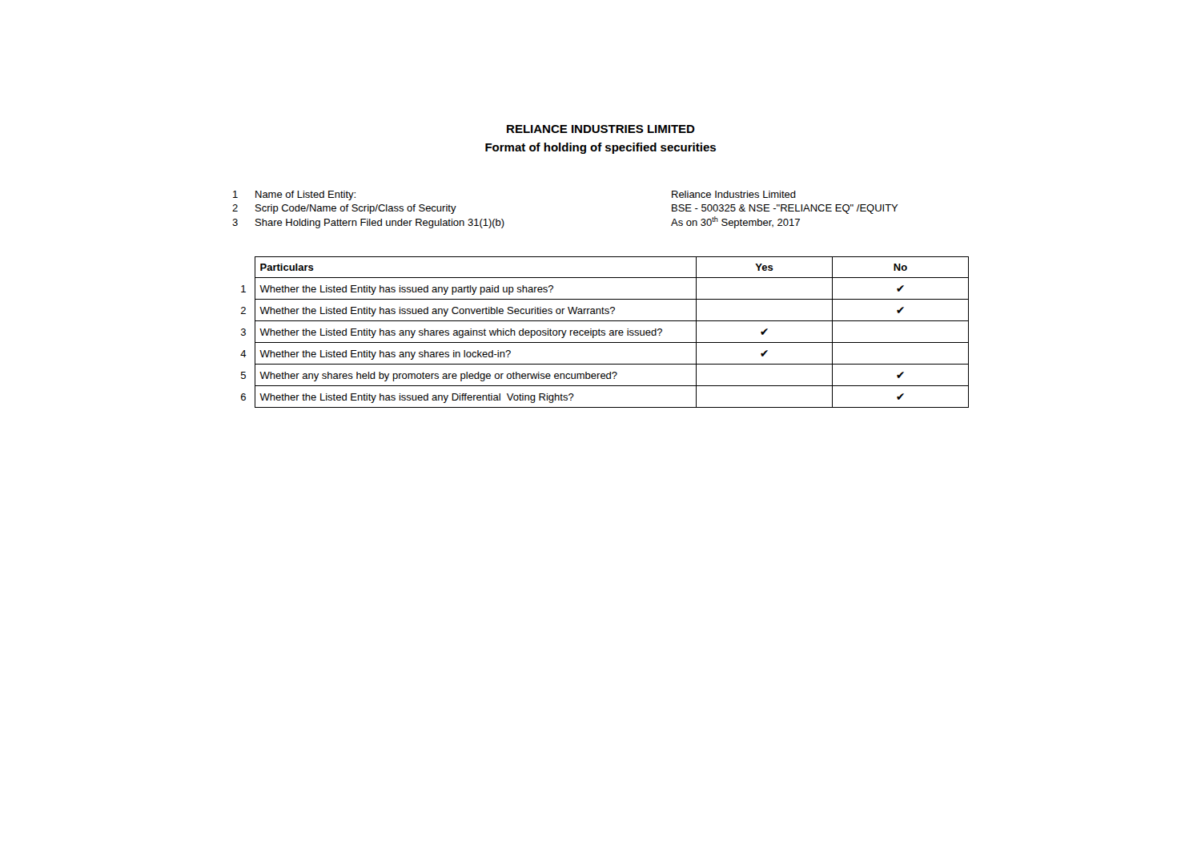RELIANCE INDUSTRIES LIMITED
Format of holding of specified securities
1
Name of Listed Entity:
Reliance Industries Limited
2
Scrip Code/Name of Scrip/Class of Security
BSE - 500325 & NSE -"RELIANCE EQ" /EQUITY
3
Share Holding Pattern Filed under Regulation 31(1)(b)
As on 30th September, 2017
| | Particulars | Yes | No |
| --- | --- | --- | --- |
| 1 | Whether the Listed Entity has issued any partly paid up shares? | | ✔ |
| 2 | Whether the Listed Entity has issued any Convertible Securities or Warrants? | | ✔ |
| 3 | Whether the Listed Entity has any shares against which depository receipts are issued? | ✔ | |
| 4 | Whether the Listed Entity has any shares in locked-in? | ✔ | |
| 5 | Whether any shares held by promoters are pledge or otherwise encumbered? | | ✔ |
| 6 | Whether the Listed Entity has issued any Differential Voting Rights? | | ✔ |